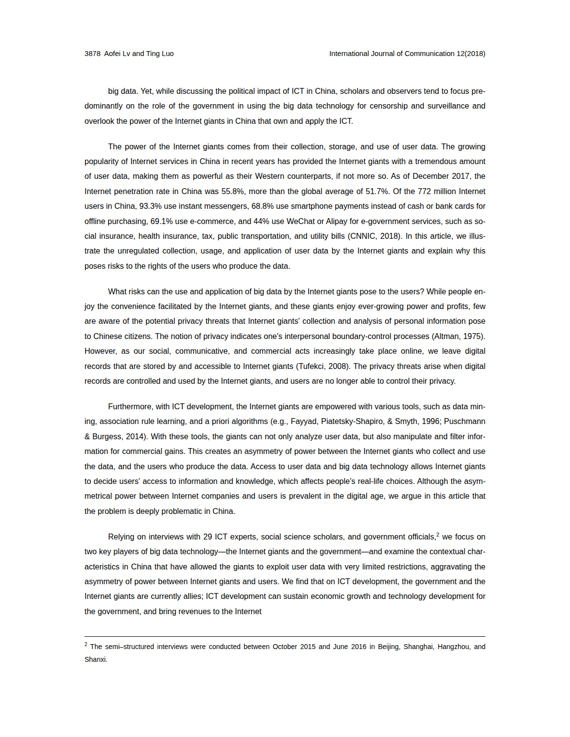3878 Aofei Lv and Ting Luo International Journal of Communication 12(2018)
big data. Yet, while discussing the political impact of ICT in China, scholars and observers tend to focus predominantly on the role of the government in using the big data technology for censorship and surveillance and overlook the power of the Internet giants in China that own and apply the ICT.
The power of the Internet giants comes from their collection, storage, and use of user data. The growing popularity of Internet services in China in recent years has provided the Internet giants with a tremendous amount of user data, making them as powerful as their Western counterparts, if not more so. As of December 2017, the Internet penetration rate in China was 55.8%, more than the global average of 51.7%. Of the 772 million Internet users in China, 93.3% use instant messengers, 68.8% use smartphone payments instead of cash or bank cards for offline purchasing, 69.1% use e-commerce, and 44% use WeChat or Alipay for e-government services, such as social insurance, health insurance, tax, public transportation, and utility bills (CNNIC, 2018). In this article, we illustrate the unregulated collection, usage, and application of user data by the Internet giants and explain why this poses risks to the rights of the users who produce the data.
What risks can the use and application of big data by the Internet giants pose to the users? While people enjoy the convenience facilitated by the Internet giants, and these giants enjoy ever-growing power and profits, few are aware of the potential privacy threats that Internet giants' collection and analysis of personal information pose to Chinese citizens. The notion of privacy indicates one's interpersonal boundary-control processes (Altman, 1975). However, as our social, communicative, and commercial acts increasingly take place online, we leave digital records that are stored by and accessible to Internet giants (Tufekci, 2008). The privacy threats arise when digital records are controlled and used by the Internet giants, and users are no longer able to control their privacy.
Furthermore, with ICT development, the Internet giants are empowered with various tools, such as data mining, association rule learning, and a priori algorithms (e.g., Fayyad, Piatetsky-Shapiro, & Smyth, 1996; Puschmann & Burgess, 2014). With these tools, the giants can not only analyze user data, but also manipulate and filter information for commercial gains. This creates an asymmetry of power between the Internet giants who collect and use the data, and the users who produce the data. Access to user data and big data technology allows Internet giants to decide users' access to information and knowledge, which affects people's real-life choices. Although the asymmetrical power between Internet companies and users is prevalent in the digital age, we argue in this article that the problem is deeply problematic in China.
Relying on interviews with 29 ICT experts, social science scholars, and government officials,2 we focus on two key players of big data technology—the Internet giants and the government—and examine the contextual characteristics in China that have allowed the giants to exploit user data with very limited restrictions, aggravating the asymmetry of power between Internet giants and users. We find that on ICT development, the government and the Internet giants are currently allies; ICT development can sustain economic growth and technology development for the government, and bring revenues to the Internet
2 The semi–structured interviews were conducted between October 2015 and June 2016 in Beijing, Shanghai, Hangzhou, and Shanxi.